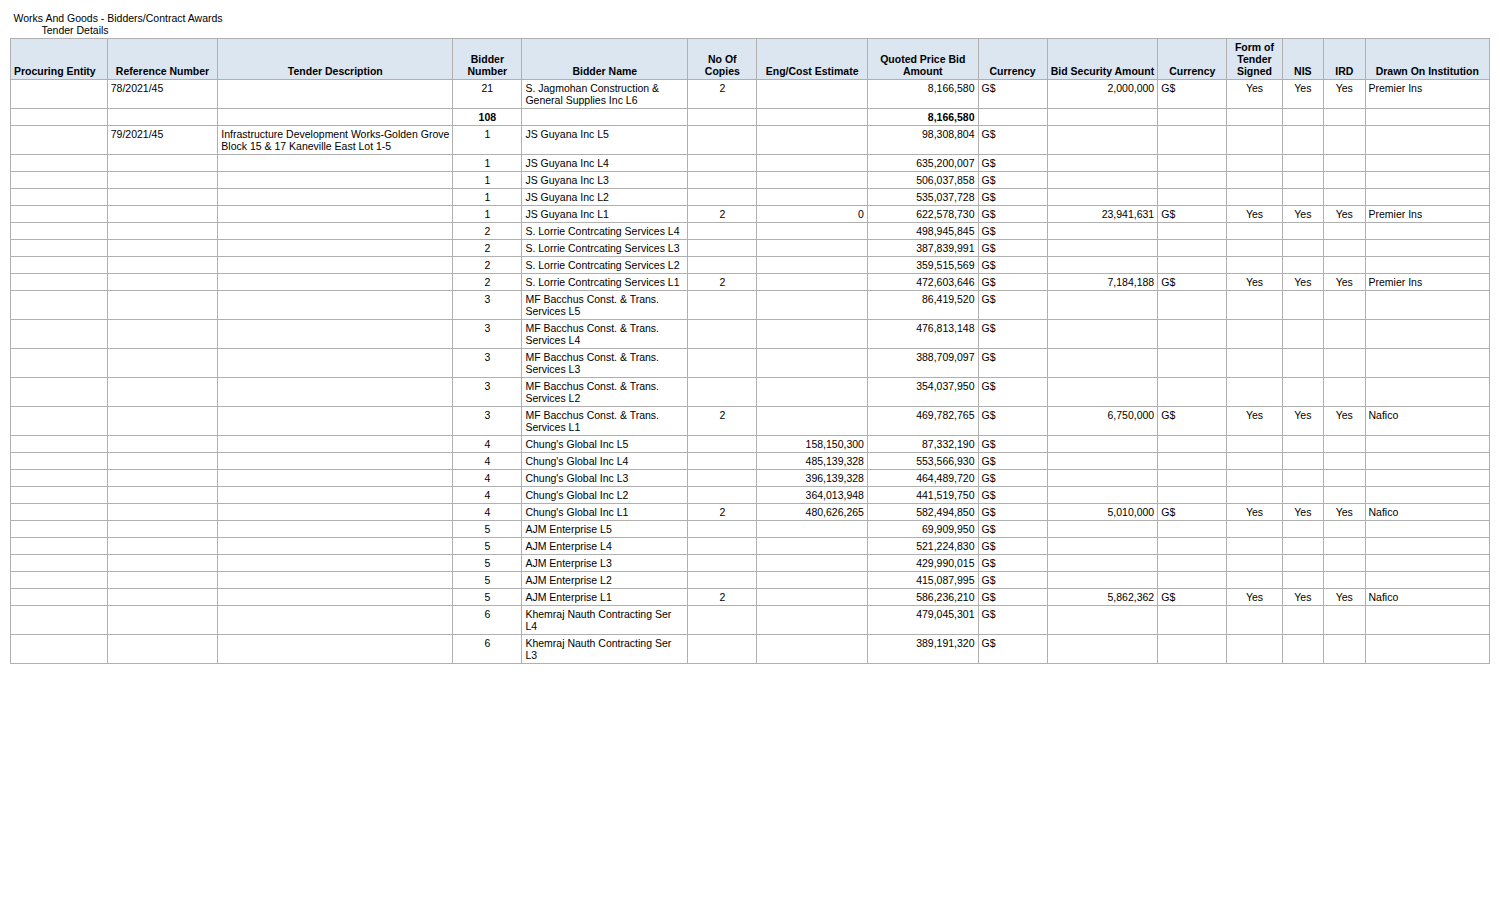| Works And Goods - Bidders/Contract Awards Tender Details | |
| --- | --- |
| Procuring Entity | Reference Number | Tender Description | Bidder Number | Bidder Name | No Of Copies | Eng/Cost Estimate | Quoted Price Bid Amount | Currency | Bid Security Amount | Currency | Form of Tender Signed | NIS | IRD | Drawn On Institution |
| | 78/2021/45 | | 21 | S. Jagmohan Construction & General Supplies Inc L6 | 2 | | 8,166,580 | G$ | 2,000,000 | G$ | Yes | Yes | Yes | Premier Ins |
| | | | 108 | | | | 8,166,580 | | | | | | | |
| | 79/2021/45 | Infrastructure Development Works-Golden Grove Block 15 & 17 Kaneville East Lot 1-5 | 1 | JS Guyana Inc L5 | | | 98,308,804 | G$ | | | | | | |
| | | | 1 | JS Guyana Inc L4 | | | 635,200,007 | G$ | | | | | | |
| | | | 1 | JS Guyana Inc L3 | | | 506,037,858 | G$ | | | | | | |
| | | | 1 | JS Guyana Inc L2 | | | 535,037,728 | G$ | | | | | | |
| | | | 1 | JS Guyana Inc L1 | 2 | 0 | 622,578,730 | G$ | 23,941,631 | G$ | Yes | Yes | Yes | Premier Ins |
| | | | 2 | S. Lorrie Contrcating Services L4 | | | 498,945,845 | G$ | | | | | | |
| | | | 2 | S. Lorrie Contrcating Services L3 | | | 387,839,991 | G$ | | | | | | |
| | | | 2 | S. Lorrie Contrcating Services L2 | | | 359,515,569 | G$ | | | | | | |
| | | | 2 | S. Lorrie Contrcating Services L1 | 2 | | 472,603,646 | G$ | 7,184,188 | G$ | Yes | Yes | Yes | Premier Ins |
| | | | 3 | MF Bacchus Const. & Trans. Services L5 | | | 86,419,520 | G$ | | | | | | |
| | | | 3 | MF Bacchus Const. & Trans. Services L4 | | | 476,813,148 | G$ | | | | | | |
| | | | 3 | MF Bacchus Const. & Trans. Services L3 | | | 388,709,097 | G$ | | | | | | |
| | | | 3 | MF Bacchus Const. & Trans. Services L2 | | | 354,037,950 | G$ | | | | | | |
| | | | 3 | MF Bacchus Const. & Trans. Services L1 | 2 | | 469,782,765 | G$ | 6,750,000 | G$ | Yes | Yes | Yes | Nafico |
| | | | 4 | Chung's Global Inc L5 | | 158,150,300 | 87,332,190 | G$ | | | | | | |
| | | | 4 | Chung's Global Inc L4 | | 485,139,328 | 553,566,930 | G$ | | | | | | |
| | | | 4 | Chung's Global Inc L3 | | 396,139,328 | 464,489,720 | G$ | | | | | | |
| | | | 4 | Chung's Global Inc L2 | | 364,013,948 | 441,519,750 | G$ | | | | | | |
| | | | 4 | Chung's Global Inc L1 | 2 | 480,626,265 | 582,494,850 | G$ | 5,010,000 | G$ | Yes | Yes | Yes | Nafico |
| | | | 5 | AJM Enterprise L5 | | | 69,909,950 | G$ | | | | | | |
| | | | 5 | AJM Enterprise L4 | | | 521,224,830 | G$ | | | | | | |
| | | | 5 | AJM Enterprise L3 | | | 429,990,015 | G$ | | | | | | |
| | | | 5 | AJM Enterprise L2 | | | 415,087,995 | G$ | | | | | | |
| | | | 5 | AJM Enterprise L1 | 2 | | 586,236,210 | G$ | 5,862,362 | G$ | Yes | Yes | Yes | Nafico |
| | | | 6 | Khemraj Nauth Contracting Ser L4 | | | 479,045,301 | G$ | | | | | | |
| | | | 6 | Khemraj Nauth Contracting Ser L3 | | | 389,191,320 | G$ | | | | | | |